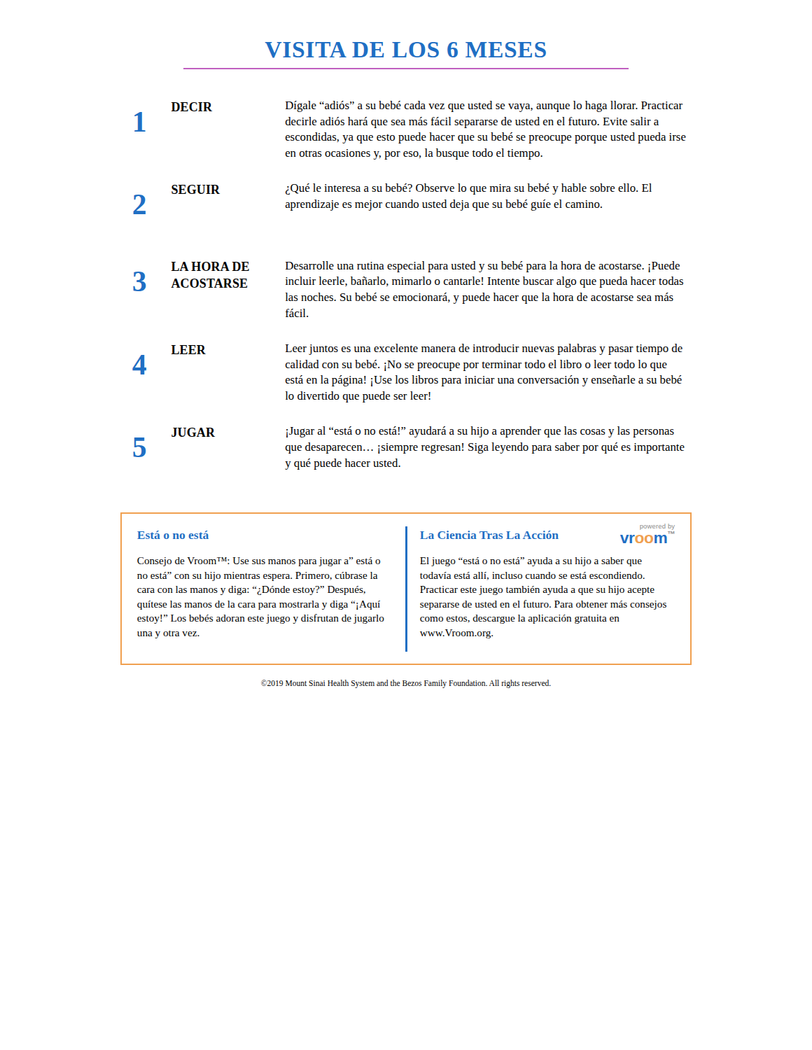VISITA DE LOS 6 MESES
| 1 | DECIR | Dígale “adiós” a su bebé cada vez que usted se vaya, aunque lo haga llorar. Practicar decirle adiós hará que sea más fácil separarse de usted en el futuro. Evite salir a escondidas, ya que esto puede hacer que su bebé se preocupe porque usted pueda irse en otras ocasiones y, por eso, la busque todo el tiempo. |
| 2 | SEGUIR | ¿Qué le interesa a su bebé? Observe lo que mira su bebé y hable sobre ello. El aprendizaje es mejor cuando usted deja que su bebé guíe el camino. |
| 3 | LA HORA DE ACOSTARSE | Desarrolle una rutina especial para usted y su bebé para la hora de acostarse. ¡Puede incluir leerle, bañarlo, mimarlo o cantarle! Intente buscar algo que pueda hacer todas las noches. Su bebé se emocionará, y puede hacer que la hora de acostarse sea más fácil. |
| 4 | LEER | Leer juntos es una excelente manera de introducir nuevas palabras y pasar tiempo de calidad con su bebé. ¡No se preocupe por terminar todo el libro o leer todo lo que está en la página! ¡Use los libros para iniciar una conversación y enseñarle a su bebé lo divertido que puede ser leer! |
| 5 | JUGAR | ¡Jugar al “está o no está!” ayudará a su hijo a aprender que las cosas y las personas que desaparecen… ¡siempre regresan! Siga leyendo para saber por qué es importante y qué puede hacer usted. |
| Está o no está Consejo de Vroom™: Use sus manos para jugar a” está o no está” con su hijo mientras espera. Primero, cúbrase la cara con las manos y diga: “¿Dónde estoy?” Después, quítese las manos de la cara para mostrarla y diga “¡Aquí estoy!” Los bebés adoran este juego y disfrutan de jugarlo una y otra vez. | powered by vr oo m ™ La Ciencia Tras La Acción El juego “está o no está” ayuda a su hijo a saber que todavía está allí, incluso cuando se está escondiendo. Practicar este juego también ayuda a que su hijo acepte separarse de usted en el futuro. Para obtener más consejos como estos, descargue la aplicación gratuita en www.Vroom.org. |
©2019 Mount Sinai Health System and the Bezos Family Foundation. All rights reserved.